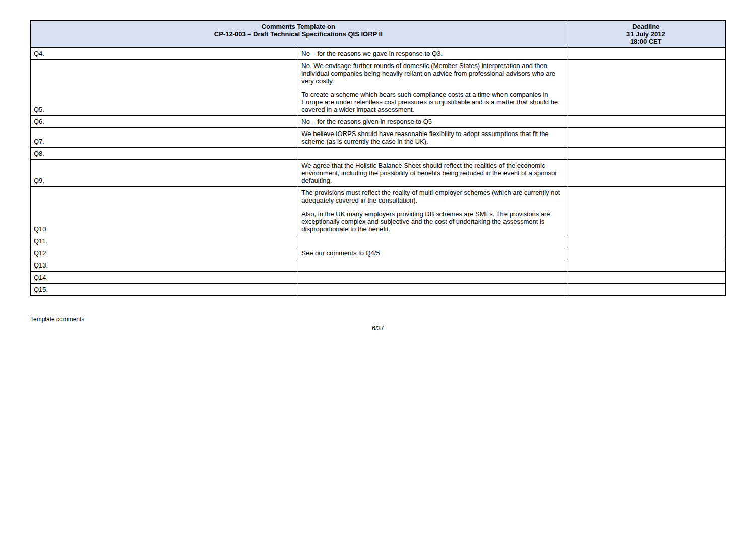| Comments Template on CP-12-003 – Draft Technical Specifications QIS IORP II | Deadline 31 July 2012 18:00 CET |
| --- | --- |
| Q4. | No – for the reasons we gave in response to Q3. | |
| Q5. | No. We envisage further rounds of domestic (Member States) interpretation and then individual companies being heavily reliant on advice from professional advisors who are very costly. To create a scheme which bears such compliance costs at a time when companies in Europe are under relentless cost pressures is unjustifiable and is a matter that should be covered in a wider impact assessment. | |
| Q6. | No – for the reasons given in response to Q5 | |
| Q7. | We believe IORPS should have reasonable flexibility to adopt assumptions that fit the scheme (as is currently the case in the UK). | |
| Q8. | | |
| Q9. | We agree that the Holistic Balance Sheet should reflect the realities of the economic environment, including the possibility of benefits being reduced in the event of a sponsor defaulting. | |
| Q10. | The provisions must reflect the reality of multi-employer schemes (which are currently not adequately covered in the consultation). Also, in the UK many employers providing DB schemes are SMEs. The provisions are exceptionally complex and subjective and the cost of undertaking the assessment is disproportionate to the benefit. | |
| Q11. | | |
| Q12. | See our comments to Q4/5 | |
| Q13. | | |
| Q14. | | |
| Q15. | | |
Template comments
6/37